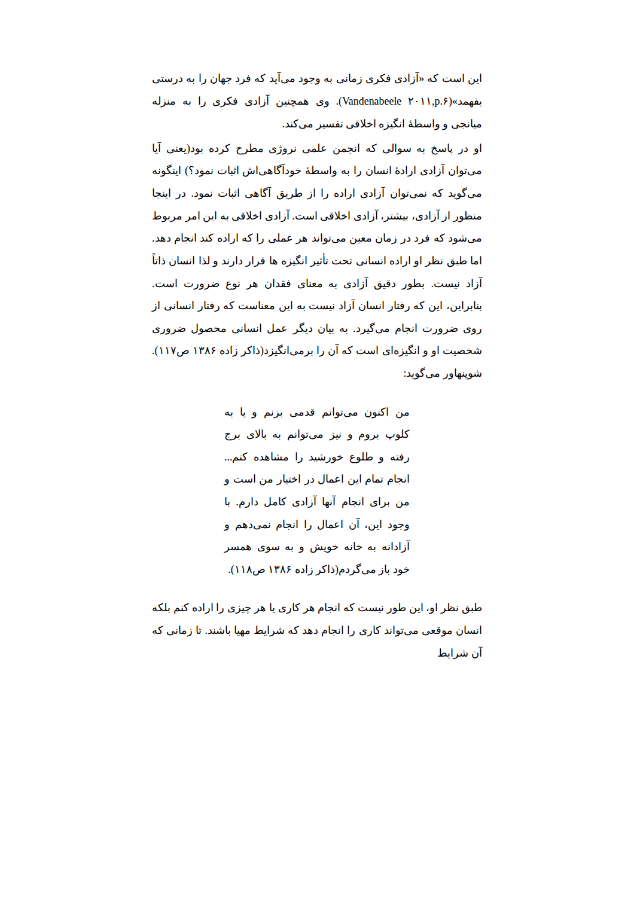این است که «آزادی فکری زمانی به وجود می‌آید که فرد جهان را به درستی بفهمد»(Vandenabeele ۲۰۱۱,p.۶). وی همچنین آزادی فکری را به منزله میانجی و واسطهٔ انگیزه اخلاقی تفسیر می‌کند.
او در پاسخ به سوالی که انجمن علمی نروژی مطرح کرده بود(یعنی آیا می‌توان آزادی ارادهٔ انسان را به واسطهٔ خودآگاهی‌اش اثبات نمود؟) اینگونه می‌گوید که نمی‌توان آزادی اراده را از طریق آگاهی اثبات نمود. در اینجا منظور از آزادی، بیشتر، آزادی اخلاقی است. آزادی اخلاقی به این امر مربوط می‌شود که فرد در زمان معین می‌تواند هر عملی را که اراده کند انجام دهد. اما طبق نظر او اراده انسانی تحت تأثیر انگیزه ها قرار دارند و لذا انسان ذاتاً آزاد نیست. بطور دقیق آزادی به معنای فقدان هر نوع ضرورت است. بنابراین، این که رفتار انسان آزاد نیست به این معناست که رفتار انسانی از روی ضرورت انجام می‌گیرد. به بیان دیگر عمل انسانی محصول ضروری شخصیت او و انگیزه‌ای است که آن را برمی‌انگیزد(ذاکر زاده ۱۳۸۶ ص۱۱۷). شوپنهاور می‌گوید:
من اکنون می‌توانم قدمی بزنم و یا به کلوپ بروم و نیز می‌توانم به بالای برج رفته و طلوع خورشید را مشاهده کنم... انجام تمام این اعمال در اختیار من است و من برای انجام آنها آزادی کامل دارم. با وجود این، آن اعمال را انجام نمی‌دهم و آزادانه به خانه خویش و به سوی همسر خود باز می‌گردم(ذاکر زاده ۱۳۸۶ ص۱۱۸).
طبق نظر او، این طور نیست که انجام هر کاری یا هر چیزی را اراده کنم بلکه انسان موقعی می‌تواند کاری را انجام دهد که شرایط مهیا باشند. تا زمانی که آن شرایط